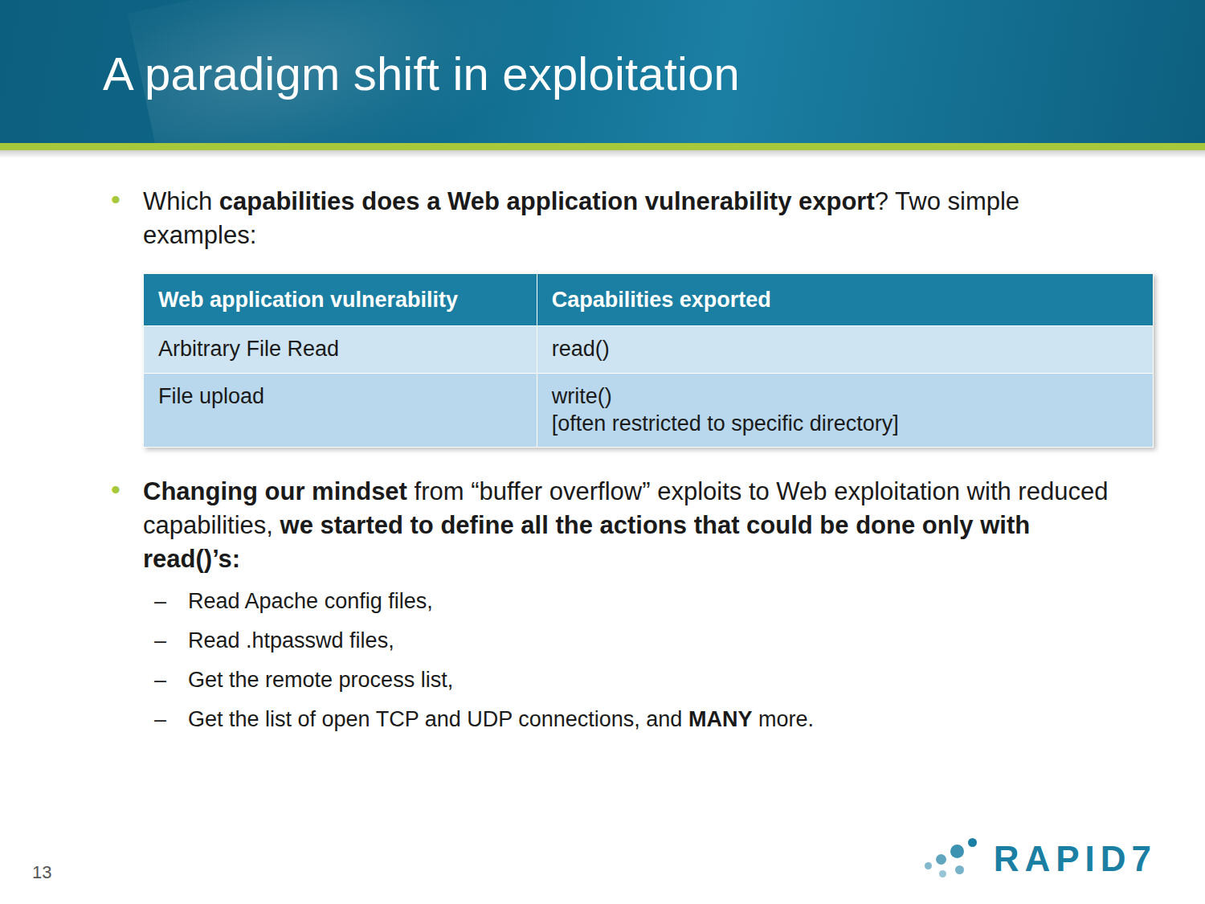A paradigm shift in exploitation
Which capabilities does a Web application vulnerability export? Two simple examples:
| Web application vulnerability | Capabilities exported |
| --- | --- |
| Arbitrary File Read | read() |
| File upload | write() [often restricted to specific directory] |
Changing our mindset from “buffer overflow” exploits to Web exploitation with reduced capabilities, we started to define all the actions that could be done only with read()’s:
Read Apache config files,
Read .htpasswd files,
Get the remote process list,
Get the list of open TCP and UDP connections, and MANY more.
13
RAPID7